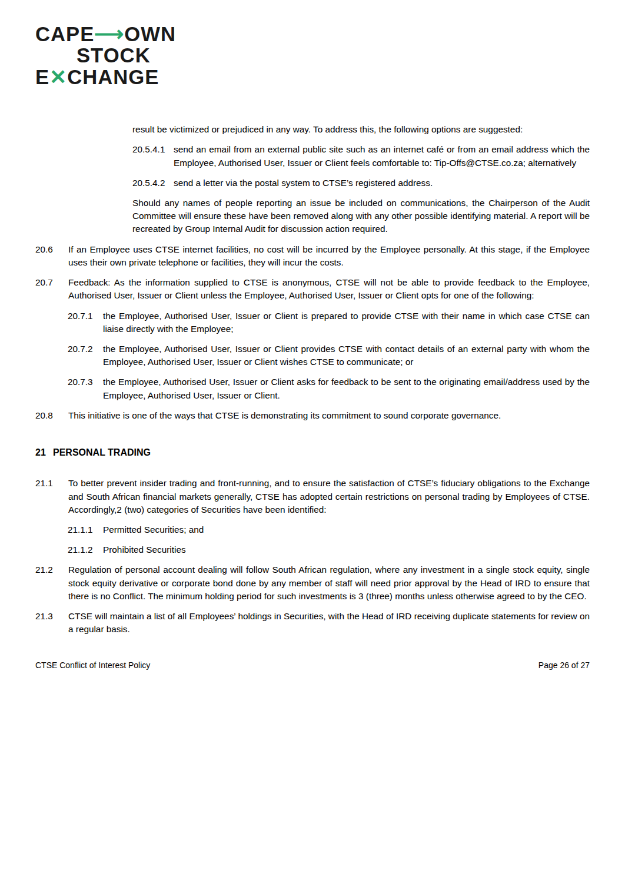CAPE⟶OWN
STOCK
E✕CHANGE
result be victimized or prejudiced in any way. To address this, the following options are suggested:
20.5.4.1
send an email from an external public site such as an internet café or from an email address which the Employee, Authorised User, Issuer or Client feels comfortable to: Tip-Offs@CTSE.co.za; alternatively
20.5.4.2
send a letter via the postal system to CTSE’s registered address.
Should any names of people reporting an issue be included on communications, the Chairperson of the Audit Committee will ensure these have been removed along with any other possible identifying material. A report will be recreated by Group Internal Audit for discussion action required.
20.6
If an Employee uses CTSE internet facilities, no cost will be incurred by the Employee personally. At this stage, if the Employee uses their own private telephone or facilities, they will incur the costs.
20.7
Feedback: As the information supplied to CTSE is anonymous, CTSE will not be able to provide feedback to the Employee, Authorised User, Issuer or Client unless the Employee, Authorised User, Issuer or Client opts for one of the following:
20.7.1
the Employee, Authorised User, Issuer or Client is prepared to provide CTSE with their name in which case CTSE can liaise directly with the Employee;
20.7.2
the Employee, Authorised User, Issuer or Client provides CTSE with contact details of an external party with whom the Employee, Authorised User, Issuer or Client wishes CTSE to communicate; or
20.7.3
the Employee, Authorised User, Issuer or Client asks for feedback to be sent to the originating email/address used by the Employee, Authorised User, Issuer or Client.
20.8
This initiative is one of the ways that CTSE is demonstrating its commitment to sound corporate governance.
21 PERSONAL TRADING
21.1
To better prevent insider trading and front-running, and to ensure the satisfaction of CTSE’s fiduciary obligations to the Exchange and South African financial markets generally, CTSE has adopted certain restrictions on personal trading by Employees of CTSE. Accordingly,2 (two) categories of Securities have been identified:
21.1.1
Permitted Securities; and
21.1.2
Prohibited Securities
21.2
Regulation of personal account dealing will follow South African regulation, where any investment in a single stock equity, single stock equity derivative or corporate bond done by any member of staff will need prior approval by the Head of IRD to ensure that there is no Conflict. The minimum holding period for such investments is 3 (three) months unless otherwise agreed to by the CEO.
21.3
CTSE will maintain a list of all Employees’ holdings in Securities, with the Head of IRD receiving duplicate statements for review on a regular basis.
CTSE Conflict of Interest Policy
Page 26 of 27